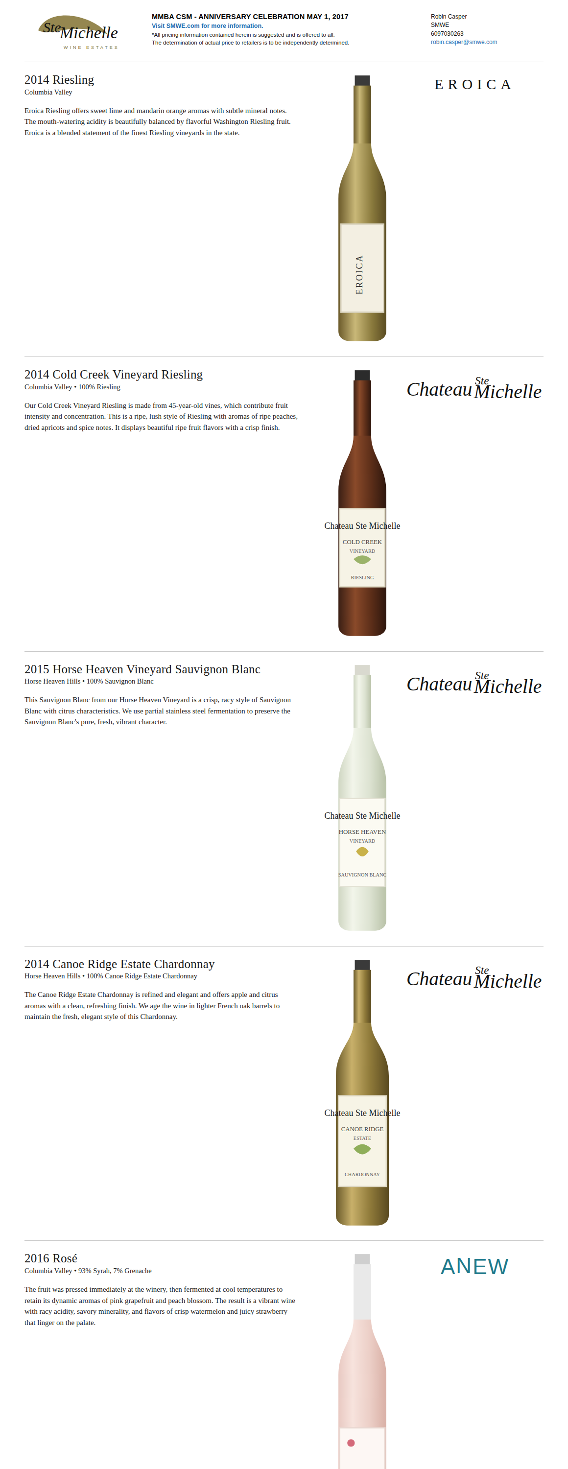Ste Michelle WINE ESTATES
MMBA CSM - ANNIVERSARY CELEBRATION MAY 1, 2017
Visit SMWE.com for more information.
*All pricing information contained herein is suggested and is offered to all.
The determination of actual price to retailers is to be independently determined.
Robin Casper
SMWE
6097030263
robin.casper@smwe.com
2014 Riesling
Columbia Valley
Eroica Riesling offers sweet lime and mandarin orange aromas with subtle mineral notes. The mouth-watering acidity is beautifully balanced by flavorful Washington Riesling fruit. Eroica is a blended statement of the finest Riesling vineyards in the state.
EROICA
EROICA
2014 Cold Creek Vineyard Riesling
Columbia Valley • 100% Riesling
Our Cold Creek Vineyard Riesling is made from 45-year-old vines, which contribute fruit intensity and concentration. This is a ripe, lush style of Riesling with aromas of ripe peaches, dried apricots and spice notes. It displays beautiful ripe fruit flavors with a crisp finish.
Chateau Ste Michelle COLD CREEK VINEYARD RIESLING
Chateau Ste Michelle
2015 Horse Heaven Vineyard Sauvignon Blanc
Horse Heaven Hills • 100% Sauvignon Blanc
This Sauvignon Blanc from our Horse Heaven Vineyard is a crisp, racy style of Sauvignon Blanc with citrus characteristics. We use partial stainless steel fermentation to preserve the Sauvignon Blanc's pure, fresh, vibrant character.
Chateau Ste Michelle HORSE HEAVEN VINEYARD SAUVIGNON BLANC
Chateau Ste Michelle
2014 Canoe Ridge Estate Chardonnay
Horse Heaven Hills • 100% Canoe Ridge Estate Chardonnay
The Canoe Ridge Estate Chardonnay is refined and elegant and offers apple and citrus aromas with a clean, refreshing finish. We age the wine in lighter French oak barrels to maintain the fresh, elegant style of this Chardonnay.
Chateau Ste Michelle CANOE RIDGE ESTATE CHARDONNAY
Chateau Ste Michelle
2016 Rosé
Columbia Valley • 93% Syrah, 7% Grenache
The fruit was pressed immediately at the winery, then fermented at cool temperatures to retain its dynamic aromas of pink grapefruit and peach blossom. The result is a vibrant wine with racy acidity, savory minerality, and flavors of crisp watermelon and juicy strawberry that linger on the palate.
ANEW ROSÉ
ANEW